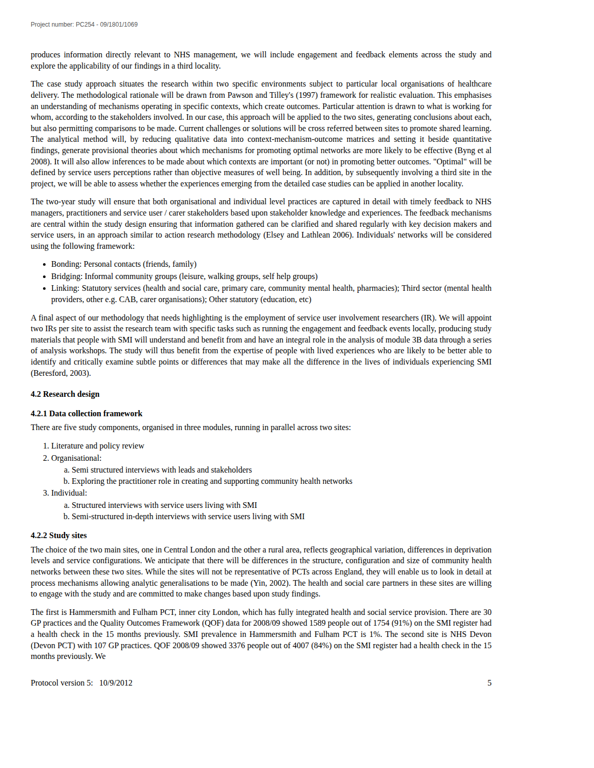Project number: PC254 - 09/1801/1069
produces information directly relevant to NHS management, we will include engagement and feedback elements across the study and explore the applicability of our findings in a third locality.
The case study approach situates the research within two specific environments subject to particular local organisations of healthcare delivery. The methodological rationale will be drawn from Pawson and Tilley's (1997) framework for realistic evaluation. This emphasises an understanding of mechanisms operating in specific contexts, which create outcomes. Particular attention is drawn to what is working for whom, according to the stakeholders involved. In our case, this approach will be applied to the two sites, generating conclusions about each, but also permitting comparisons to be made. Current challenges or solutions will be cross referred between sites to promote shared learning. The analytical method will, by reducing qualitative data into context-mechanism-outcome matrices and setting it beside quantitative findings, generate provisional theories about which mechanisms for promoting optimal networks are more likely to be effective (Byng et al 2008). It will also allow inferences to be made about which contexts are important (or not) in promoting better outcomes. "Optimal" will be defined by service users perceptions rather than objective measures of well being. In addition, by subsequently involving a third site in the project, we will be able to assess whether the experiences emerging from the detailed case studies can be applied in another locality.
The two-year study will ensure that both organisational and individual level practices are captured in detail with timely feedback to NHS managers, practitioners and service user / carer stakeholders based upon stakeholder knowledge and experiences. The feedback mechanisms are central within the study design ensuring that information gathered can be clarified and shared regularly with key decision makers and service users, in an approach similar to action research methodology (Elsey and Lathlean 2006). Individuals' networks will be considered using the following framework:
Bonding: Personal contacts (friends, family)
Bridging: Informal community groups (leisure, walking groups, self help groups)
Linking: Statutory services (health and social care, primary care, community mental health, pharmacies); Third sector (mental health providers, other e.g. CAB, carer organisations); Other statutory (education, etc)
A final aspect of our methodology that needs highlighting is the employment of service user involvement researchers (IR). We will appoint two IRs per site to assist the research team with specific tasks such as running the engagement and feedback events locally, producing study materials that people with SMI will understand and benefit from and have an integral role in the analysis of module 3B data through a series of analysis workshops. The study will thus benefit from the expertise of people with lived experiences who are likely to be better able to identify and critically examine subtle points or differences that may make all the difference in the lives of individuals experiencing SMI (Beresford, 2003).
4.2 Research design
4.2.1 Data collection framework
There are five study components, organised in three modules, running in parallel across two sites:
Literature and policy review
Organisational:
Semi structured interviews with leads and stakeholders
Exploring the practitioner role in creating and supporting community health networks
Individual:
Structured interviews with service users living with SMI
Semi-structured in-depth interviews with service users living with SMI
4.2.2 Study sites
The choice of the two main sites, one in Central London and the other a rural area, reflects geographical variation, differences in deprivation levels and service configurations. We anticipate that there will be differences in the structure, configuration and size of community health networks between these two sites. While the sites will not be representative of PCTs across England, they will enable us to look in detail at process mechanisms allowing analytic generalisations to be made (Yin, 2002). The health and social care partners in these sites are willing to engage with the study and are committed to make changes based upon study findings.
The first is Hammersmith and Fulham PCT, inner city London, which has fully integrated health and social service provision. There are 30 GP practices and the Quality Outcomes Framework (QOF) data for 2008/09 showed 1589 people out of 1754 (91%) on the SMI register had a health check in the 15 months previously. SMI prevalence in Hammersmith and Fulham PCT is 1%. The second site is NHS Devon (Devon PCT) with 107 GP practices. QOF 2008/09 showed 3376 people out of 4007 (84%) on the SMI register had a health check in the 15 months previously. We
Protocol version 5: 10/9/2012 5